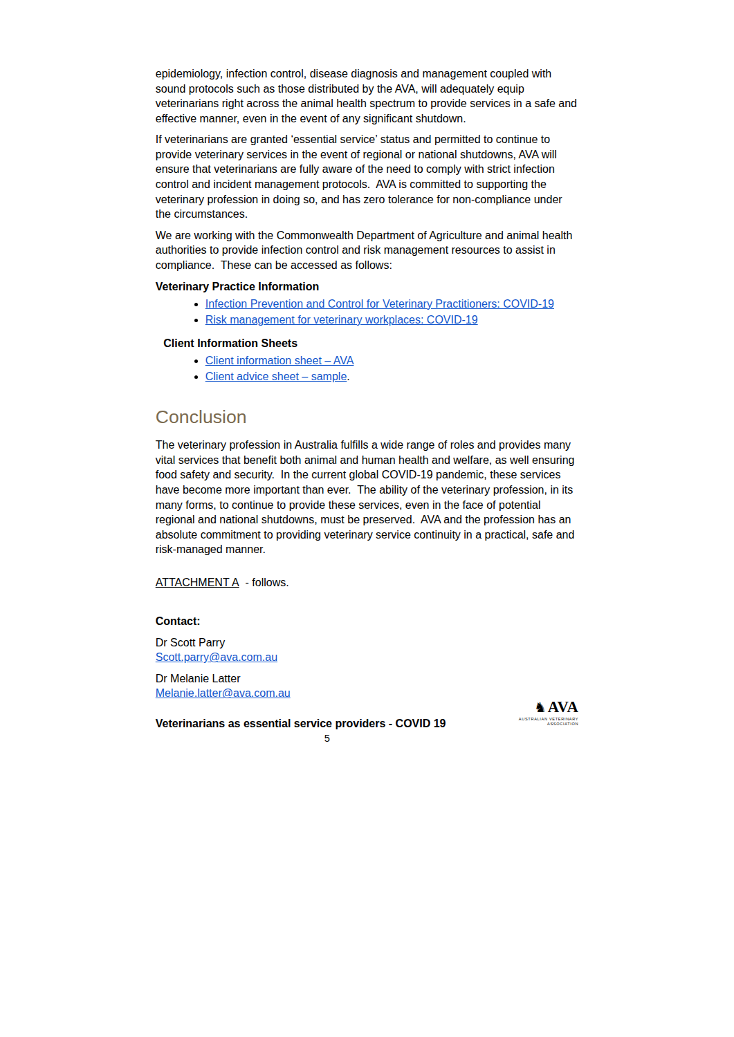epidemiology, infection control, disease diagnosis and management coupled with sound protocols such as those distributed by the AVA, will adequately equip veterinarians right across the animal health spectrum to provide services in a safe and effective manner, even in the event of any significant shutdown.
If veterinarians are granted ‘essential service’ status and permitted to continue to provide veterinary services in the event of regional or national shutdowns, AVA will ensure that veterinarians are fully aware of the need to comply with strict infection control and incident management protocols. AVA is committed to supporting the veterinary profession in doing so, and has zero tolerance for non-compliance under the circumstances.
We are working with the Commonwealth Department of Agriculture and animal health authorities to provide infection control and risk management resources to assist in compliance. These can be accessed as follows:
Veterinary Practice Information
Infection Prevention and Control for Veterinary Practitioners: COVID-19
Risk management for veterinary workplaces: COVID-19
Client Information Sheets
Client information sheet – AVA
Client advice sheet – sample.
Conclusion
The veterinary profession in Australia fulfills a wide range of roles and provides many vital services that benefit both animal and human health and welfare, as well ensuring food safety and security. In the current global COVID-19 pandemic, these services have become more important than ever. The ability of the veterinary profession, in its many forms, to continue to provide these services, even in the face of potential regional and national shutdowns, must be preserved. AVA and the profession has an absolute commitment to providing veterinary service continuity in a practical, safe and risk-managed manner.
ATTACHMENT A - follows.
Contact:
Dr Scott Parry
Scott.parry@ava.com.au
Dr Melanie Latter
Melanie.latter@ava.com.au
Veterinarians as essential service providers - COVID 19
5
♞AVA
AUSTRALIAN VETERINARY ASSOCIATION